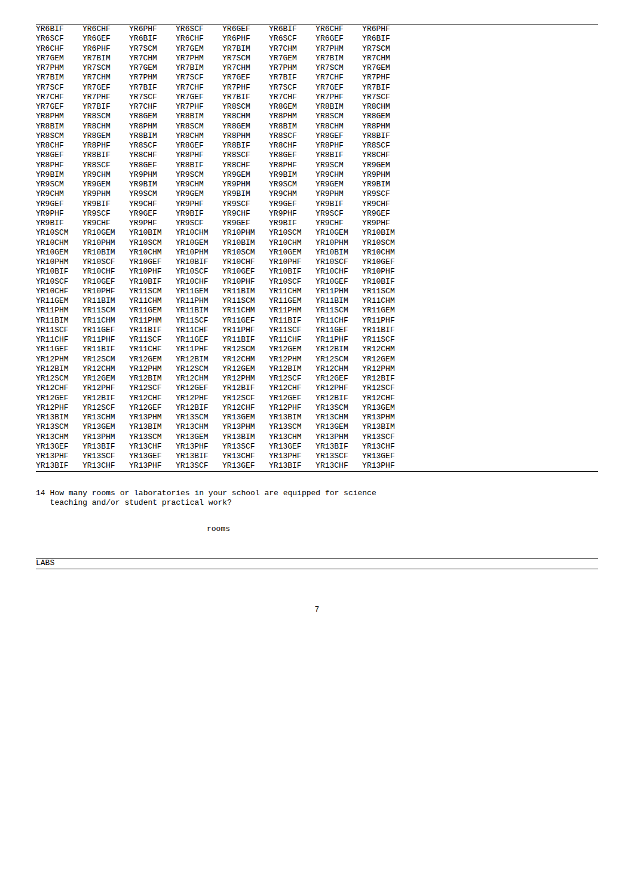YR6BIF    YR6CHF    YR6PHF    YR6SCF    YR6GEF    YR6BIF    YR6CHF    YR6PHF
YR6SCF    YR6GEF    YR6BIF    YR6CHF    YR6PHF    YR6SCF    YR6GEF    YR6BIF
YR6CHF    YR6PHF    YR7SCM    YR7GEM    YR7BIM    YR7CHM    YR7PHM    YR7SCM
YR7GEM    YR7BIM    YR7CHM    YR7PHM    YR7SCM    YR7GEM    YR7BIM    YR7CHM
YR7PHM    YR7SCM    YR7GEM    YR7BIM    YR7CHM    YR7PHM    YR7SCM    YR7GEM
YR7BIM    YR7CHM    YR7PHM    YR7SCF    YR7GEF    YR7BIF    YR7CHF    YR7PHF
YR7SCF    YR7GEF    YR7BIF    YR7CHF    YR7PHF    YR7SCF    YR7GEF    YR7BIF
YR7CHF    YR7PHF    YR7SCF    YR7GEF    YR7BIF    YR7CHF    YR7PHF    YR7SCF
YR7GEF    YR7BIF    YR7CHF    YR7PHF    YR8SCM    YR8GEM    YR8BIM    YR8CHM
YR8PHM    YR8SCM    YR8GEM    YR8BIM    YR8CHM    YR8PHM    YR8SCM    YR8GEM
YR8BIM    YR8CHM    YR8PHM    YR8SCM    YR8GEM    YR8BIM    YR8CHM    YR8PHM
YR8SCM    YR8GEM    YR8BIM    YR8CHM    YR8PHM    YR8SCF    YR8GEF    YR8BIF
YR8CHF    YR8PHF    YR8SCF    YR8GEF    YR8BIF    YR8CHF    YR8PHF    YR8SCF
YR8GEF    YR8BIF    YR8CHF    YR8PHF    YR8SCF    YR8GEF    YR8BIF    YR8CHF
YR8PHF    YR8SCF    YR8GEF    YR8BIF    YR8CHF    YR8PHF    YR9SCM    YR9GEM
YR9BIM    YR9CHM    YR9PHM    YR9SCM    YR9GEM    YR9BIM    YR9CHM    YR9PHM
YR9SCM    YR9GEM    YR9BIM    YR9CHM    YR9PHM    YR9SCM    YR9GEM    YR9BIM
YR9CHM    YR9PHM    YR9SCM    YR9GEM    YR9BIM    YR9CHM    YR9PHM    YR9SCF
YR9GEF    YR9BIF    YR9CHF    YR9PHF    YR9SCF    YR9GEF    YR9BIF    YR9CHF
YR9PHF    YR9SCF    YR9GEF    YR9BIF    YR9CHF    YR9PHF    YR9SCF    YR9GEF
YR9BIF    YR9CHF    YR9PHF    YR9SCF    YR9GEF    YR9BIF    YR9CHF    YR9PHF
YR10SCM   YR10GEM   YR10BIM   YR10CHM   YR10PHM   YR10SCM   YR10GEM   YR10BIM
YR10CHM   YR10PHM   YR10SCM   YR10GEM   YR10BIM   YR10CHM   YR10PHM   YR10SCM
YR10GEM   YR10BIM   YR10CHM   YR10PHM   YR10SCM   YR10GEM   YR10BIM   YR10CHM
YR10PHM   YR10SCF   YR10GEF   YR10BIF   YR10CHF   YR10PHF   YR10SCF   YR10GEF
YR10BIF   YR10CHF   YR10PHF   YR10SCF   YR10GEF   YR10BIF   YR10CHF   YR10PHF
YR10SCF   YR10GEF   YR10BIF   YR10CHF   YR10PHF   YR10SCF   YR10GEF   YR10BIF
YR10CHF   YR10PHF   YR11SCM   YR11GEM   YR11BIM   YR11CHM   YR11PHM   YR11SCM
YR11GEM   YR11BIM   YR11CHM   YR11PHM   YR11SCM   YR11GEM   YR11BIM   YR11CHM
YR11PHM   YR11SCM   YR11GEM   YR11BIM   YR11CHM   YR11PHM   YR11SCM   YR11GEM
YR11BIM   YR11CHM   YR11PHM   YR11SCF   YR11GEF   YR11BIF   YR11CHF   YR11PHF
YR11SCF   YR11GEF   YR11BIF   YR11CHF   YR11PHF   YR11SCF   YR11GEF   YR11BIF
YR11CHF   YR11PHF   YR11SCF   YR11GEF   YR11BIF   YR11CHF   YR11PHF   YR11SCF
YR11GEF   YR11BIF   YR11CHF   YR11PHF   YR12SCM   YR12GEM   YR12BIM   YR12CHM
YR12PHM   YR12SCM   YR12GEM   YR12BIM   YR12CHM   YR12PHM   YR12SCM   YR12GEM
YR12BIM   YR12CHM   YR12PHM   YR12SCM   YR12GEM   YR12BIM   YR12CHM   YR12PHM
YR12SCM   YR12GEM   YR12BIM   YR12CHM   YR12PHM   YR12SCF   YR12GEF   YR12BIF
YR12CHF   YR12PHF   YR12SCF   YR12GEF   YR12BIF   YR12CHF   YR12PHF   YR12SCF
YR12GEF   YR12BIF   YR12CHF   YR12PHF   YR12SCF   YR12GEF   YR12BIF   YR12CHF
YR12PHF   YR12SCF   YR12GEF   YR12BIF   YR12CHF   YR12PHF   YR13SCM   YR13GEM
YR13BIM   YR13CHM   YR13PHM   YR13SCM   YR13GEM   YR13BIM   YR13CHM   YR13PHM
YR13SCM   YR13GEM   YR13BIM   YR13CHM   YR13PHM   YR13SCM   YR13GEM   YR13BIM
YR13CHM   YR13PHM   YR13SCM   YR13GEM   YR13BIM   YR13CHM   YR13PHM   YR13SCF
YR13GEF   YR13BIF   YR13CHF   YR13PHF   YR13SCF   YR13GEF   YR13BIF   YR13CHF
YR13PHF   YR13SCF   YR13GEF   YR13BIF   YR13CHF   YR13PHF   YR13SCF   YR13GEF
YR13BIF   YR13CHF   YR13PHF   YR13SCF   YR13GEF   YR13BIF   YR13CHF   YR13PHF
14 How many rooms or laboratories in your school are equipped for science
teaching and/or student practical work?
rooms
LABS
7